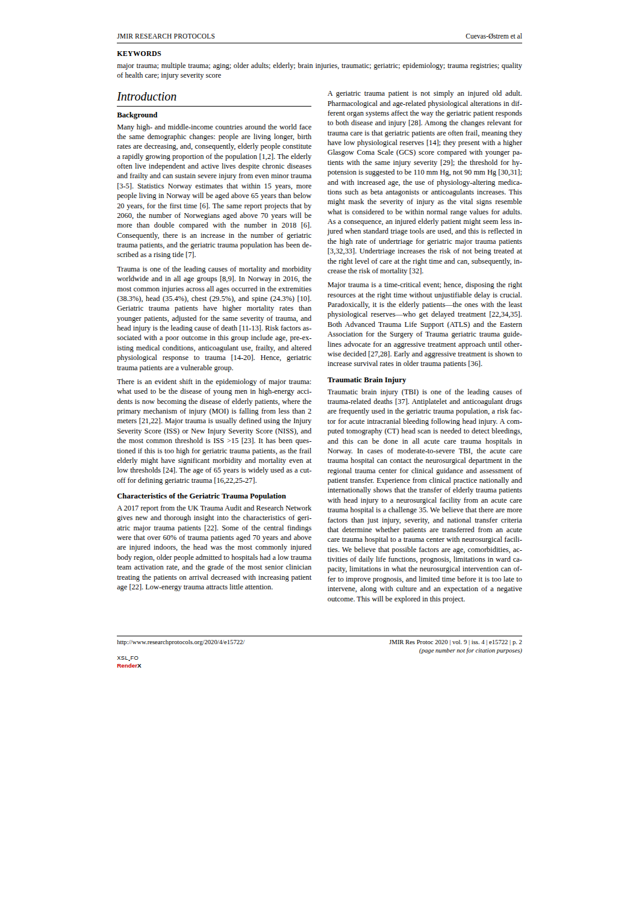JMIR RESEARCH PROTOCOLS
Cuevas-Østrem et al
KEYWORDS
major trauma; multiple trauma; aging; older adults; elderly; brain injuries, traumatic; geriatric; epidemiology; trauma registries; quality of health care; injury severity score
Introduction
Background
Many high- and middle-income countries around the world face the same demographic changes: people are living longer, birth rates are decreasing, and, consequently, elderly people constitute a rapidly growing proportion of the population [1,2]. The elderly often live independent and active lives despite chronic diseases and frailty and can sustain severe injury from even minor trauma [3-5]. Statistics Norway estimates that within 15 years, more people living in Norway will be aged above 65 years than below 20 years, for the first time [6]. The same report projects that by 2060, the number of Norwegians aged above 70 years will be more than double compared with the number in 2018 [6]. Consequently, there is an increase in the number of geriatric trauma patients, and the geriatric trauma population has been described as a rising tide [7].
Trauma is one of the leading causes of mortality and morbidity worldwide and in all age groups [8,9]. In Norway in 2016, the most common injuries across all ages occurred in the extremities (38.3%), head (35.4%), chest (29.5%), and spine (24.3%) [10]. Geriatric trauma patients have higher mortality rates than younger patients, adjusted for the same severity of trauma, and head injury is the leading cause of death [11-13]. Risk factors associated with a poor outcome in this group include age, pre-existing medical conditions, anticoagulant use, frailty, and altered physiological response to trauma [14-20]. Hence, geriatric trauma patients are a vulnerable group.
There is an evident shift in the epidemiology of major trauma: what used to be the disease of young men in high-energy accidents is now becoming the disease of elderly patients, where the primary mechanism of injury (MOI) is falling from less than 2 meters [21,22]. Major trauma is usually defined using the Injury Severity Score (ISS) or New Injury Severity Score (NISS), and the most common threshold is ISS >15 [23]. It has been questioned if this is too high for geriatric trauma patients, as the frail elderly might have significant morbidity and mortality even at low thresholds [24]. The age of 65 years is widely used as a cutoff for defining geriatric trauma [16,22,25-27].
Characteristics of the Geriatric Trauma Population
A 2017 report from the UK Trauma Audit and Research Network gives new and thorough insight into the characteristics of geriatric major trauma patients [22]. Some of the central findings were that over 60% of trauma patients aged 70 years and above are injured indoors, the head was the most commonly injured body region, older people admitted to hospitals had a low trauma team activation rate, and the grade of the most senior clinician treating the patients on arrival decreased with increasing patient age [22]. Low-energy trauma attracts little attention.
A geriatric trauma patient is not simply an injured old adult. Pharmacological and age-related physiological alterations in different organ systems affect the way the geriatric patient responds to both disease and injury [28]. Among the changes relevant for trauma care is that geriatric patients are often frail, meaning they have low physiological reserves [14]; they present with a higher Glasgow Coma Scale (GCS) score compared with younger patients with the same injury severity [29]; the threshold for hypotension is suggested to be 110 mm Hg, not 90 mm Hg [30,31]; and with increased age, the use of physiology-altering medications such as beta antagonists or anticoagulants increases. This might mask the severity of injury as the vital signs resemble what is considered to be within normal range values for adults. As a consequence, an injured elderly patient might seem less injured when standard triage tools are used, and this is reflected in the high rate of undertriage for geriatric major trauma patients [3,32,33]. Undertriage increases the risk of not being treated at the right level of care at the right time and can, subsequently, increase the risk of mortality [32].
Major trauma is a time-critical event; hence, disposing the right resources at the right time without unjustifiable delay is crucial. Paradoxically, it is the elderly patients—the ones with the least physiological reserves—who get delayed treatment [22,34,35]. Both Advanced Trauma Life Support (ATLS) and the Eastern Association for the Surgery of Trauma geriatric trauma guidelines advocate for an aggressive treatment approach until otherwise decided [27,28]. Early and aggressive treatment is shown to increase survival rates in older trauma patients [36].
Traumatic Brain Injury
Traumatic brain injury (TBI) is one of the leading causes of trauma-related deaths [37]. Antiplatelet and anticoagulant drugs are frequently used in the geriatric trauma population, a risk factor for acute intracranial bleeding following head injury. A computed tomography (CT) head scan is needed to detect bleedings, and this can be done in all acute care trauma hospitals in Norway. In cases of moderate-to-severe TBI, the acute care trauma hospital can contact the neurosurgical department in the regional trauma center for clinical guidance and assessment of patient transfer. Experience from clinical practice nationally and internationally shows that the transfer of elderly trauma patients with head injury to a neurosurgical facility from an acute care trauma hospital is a challenge 35. We believe that there are more factors than just injury, severity, and national transfer criteria that determine whether patients are transferred from an acute care trauma hospital to a trauma center with neurosurgical facilities. We believe that possible factors are age, comorbidities, activities of daily life functions, prognosis, limitations in ward capacity, limitations in what the neurosurgical intervention can offer to improve prognosis, and limited time before it is too late to intervene, along with culture and an expectation of a negative outcome. This will be explored in this project.
http://www.researchprotocols.org/2020/4/e15722/
JMIR Res Protoc 2020 | vol. 9 | iss. 4 | e15722 | p. 2
(page number not for citation purposes)
XSL•FO
Render X